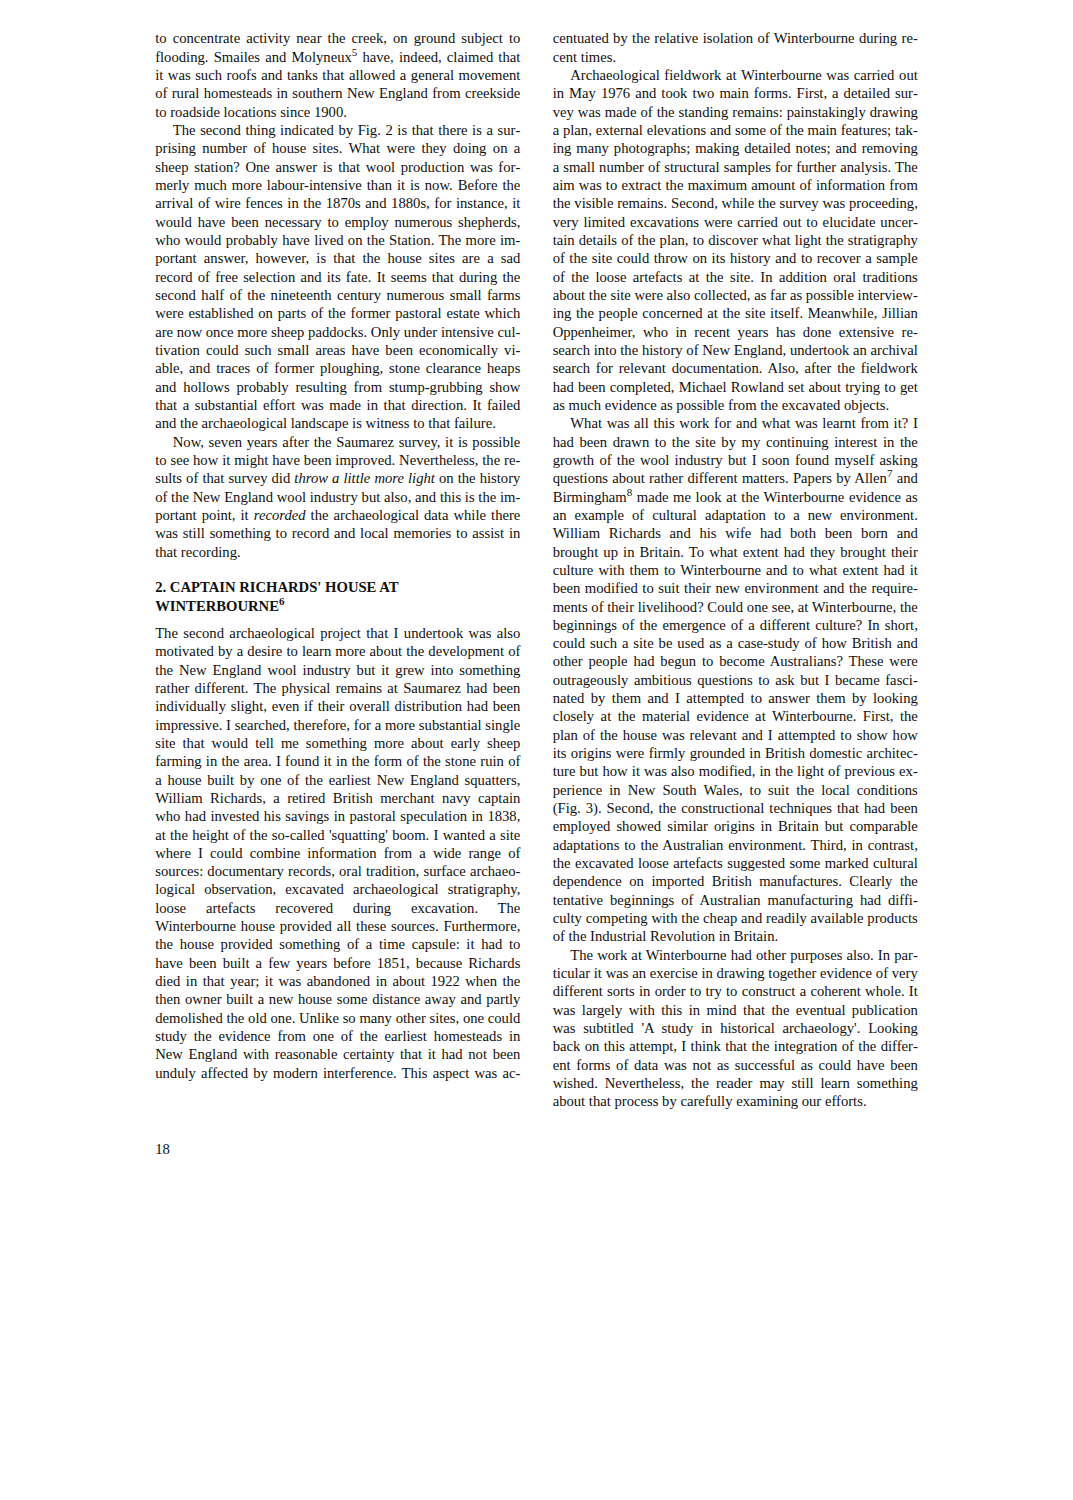to concentrate activity near the creek, on ground subject to flooding. Smailes and Molyneux5 have, indeed, claimed that it was such roofs and tanks that allowed a general movement of rural homesteads in southern New England from creekside to roadside locations since 1900.
The second thing indicated by Fig. 2 is that there is a surprising number of house sites. What were they doing on a sheep station? One answer is that wool production was formerly much more labour-intensive than it is now. Before the arrival of wire fences in the 1870s and 1880s, for instance, it would have been necessary to employ numerous shepherds, who would probably have lived on the Station. The more important answer, however, is that the house sites are a sad record of free selection and its fate. It seems that during the second half of the nineteenth century numerous small farms were established on parts of the former pastoral estate which are now once more sheep paddocks. Only under intensive cultivation could such small areas have been economically viable, and traces of former ploughing, stone clearance heaps and hollows probably resulting from stump-grubbing show that a substantial effort was made in that direction. It failed and the archaeological landscape is witness to that failure.
Now, seven years after the Saumarez survey, it is possible to see how it might have been improved. Nevertheless, the results of that survey did throw a little more light on the history of the New England wool industry but also, and this is the important point, it recorded the archaeological data while there was still something to record and local memories to assist in that recording.
2. Captain Richards' House at Winterbourne6
The second archaeological project that I undertook was also motivated by a desire to learn more about the development of the New England wool industry but it grew into something rather different. The physical remains at Saumarez had been individually slight, even if their overall distribution had been impressive. I searched, therefore, for a more substantial single site that would tell me something more about early sheep farming in the area. I found it in the form of the stone ruin of a house built by one of the earliest New England squatters, William Richards, a retired British merchant navy captain who had invested his savings in pastoral speculation in 1838, at the height of the so-called 'squatting' boom. I wanted a site where I could combine information from a wide range of sources: documentary records, oral tradition, surface archaeological observation, excavated archaeological stratigraphy, loose artefacts recovered during excavation. The Winterbourne house provided all these sources. Furthermore, the house provided something of a time capsule: it had to have been built a few years before 1851, because Richards died in that year; it was abandoned in about 1922 when the then owner built a new house some distance away and partly demolished the old one. Unlike so many other sites, one could study the evidence from one of the earliest homesteads in New England with reasonable certainty that it had not been unduly affected by modern interference. This aspect was accentuated by the relative isolation of Winterbourne during recent times.
Archaeological fieldwork at Winterbourne was carried out in May 1976 and took two main forms. First, a detailed survey was made of the standing remains: painstakingly drawing a plan, external elevations and some of the main features; taking many photographs; making detailed notes; and removing a small number of structural samples for further analysis. The aim was to extract the maximum amount of information from the visible remains. Second, while the survey was proceeding, very limited excavations were carried out to elucidate uncertain details of the plan, to discover what light the stratigraphy of the site could throw on its history and to recover a sample of the loose artefacts at the site. In addition oral traditions about the site were also collected, as far as possible interviewing the people concerned at the site itself. Meanwhile, Jillian Oppenheimer, who in recent years has done extensive research into the history of New England, undertook an archival search for relevant documentation. Also, after the fieldwork had been completed, Michael Rowland set about trying to get as much evidence as possible from the excavated objects.
What was all this work for and what was learnt from it? I had been drawn to the site by my continuing interest in the growth of the wool industry but I soon found myself asking questions about rather different matters. Papers by Allen7 and Birmingham8 made me look at the Winterbourne evidence as an example of cultural adaptation to a new environment. William Richards and his wife had both been born and brought up in Britain. To what extent had they brought their culture with them to Winterbourne and to what extent had it been modified to suit their new environment and the requirements of their livelihood? Could one see, at Winterbourne, the beginnings of the emergence of a different culture? In short, could such a site be used as a case-study of how British and other people had begun to become Australians? These were outrageously ambitious questions to ask but I became fascinated by them and I attempted to answer them by looking closely at the material evidence at Winterbourne. First, the plan of the house was relevant and I attempted to show how its origins were firmly grounded in British domestic architecture but how it was also modified, in the light of previous experience in New South Wales, to suit the local conditions (Fig. 3). Second, the constructional techniques that had been employed showed similar origins in Britain but comparable adaptations to the Australian environment. Third, in contrast, the excavated loose artefacts suggested some marked cultural dependence on imported British manufactures. Clearly the tentative beginnings of Australian manufacturing had difficulty competing with the cheap and readily available products of the Industrial Revolution in Britain.
The work at Winterbourne had other purposes also. In particular it was an exercise in drawing together evidence of very different sorts in order to try to construct a coherent whole. It was largely with this in mind that the eventual publication was subtitled 'A study in historical archaeology'. Looking back on this attempt, I think that the integration of the different forms of data was not as successful as could have been wished. Nevertheless, the reader may still learn something about that process by carefully examining our efforts.
18